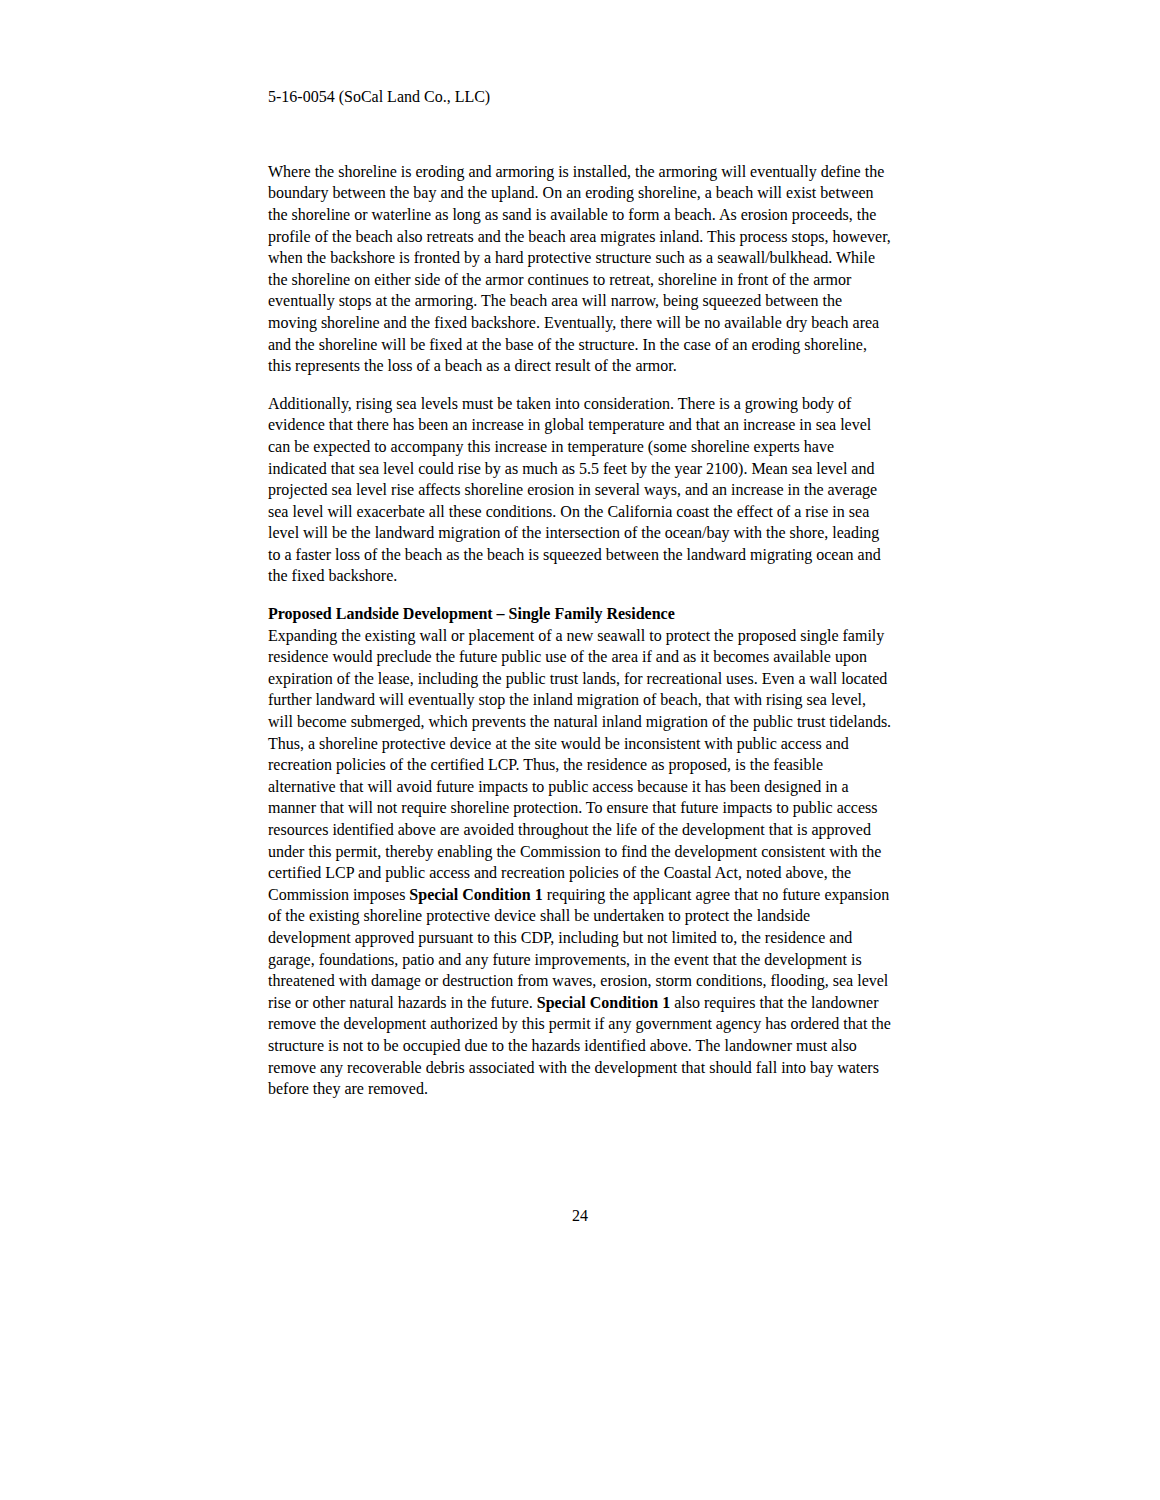5-16-0054 (SoCal Land Co., LLC)
Where the shoreline is eroding and armoring is installed, the armoring will eventually define the boundary between the bay and the upland. On an eroding shoreline, a beach will exist between the shoreline or waterline as long as sand is available to form a beach. As erosion proceeds, the profile of the beach also retreats and the beach area migrates inland. This process stops, however, when the backshore is fronted by a hard protective structure such as a seawall/bulkhead. While the shoreline on either side of the armor continues to retreat, shoreline in front of the armor eventually stops at the armoring. The beach area will narrow, being squeezed between the moving shoreline and the fixed backshore. Eventually, there will be no available dry beach area and the shoreline will be fixed at the base of the structure. In the case of an eroding shoreline, this represents the loss of a beach as a direct result of the armor.
Additionally, rising sea levels must be taken into consideration. There is a growing body of evidence that there has been an increase in global temperature and that an increase in sea level can be expected to accompany this increase in temperature (some shoreline experts have indicated that sea level could rise by as much as 5.5 feet by the year 2100). Mean sea level and projected sea level rise affects shoreline erosion in several ways, and an increase in the average sea level will exacerbate all these conditions. On the California coast the effect of a rise in sea level will be the landward migration of the intersection of the ocean/bay with the shore, leading to a faster loss of the beach as the beach is squeezed between the landward migrating ocean and the fixed backshore.
Proposed Landside Development – Single Family Residence
Expanding the existing wall or placement of a new seawall to protect the proposed single family residence would preclude the future public use of the area if and as it becomes available upon expiration of the lease, including the public trust lands, for recreational uses. Even a wall located further landward will eventually stop the inland migration of beach, that with rising sea level, will become submerged, which prevents the natural inland migration of the public trust tidelands. Thus, a shoreline protective device at the site would be inconsistent with public access and recreation policies of the certified LCP. Thus, the residence as proposed, is the feasible alternative that will avoid future impacts to public access because it has been designed in a manner that will not require shoreline protection. To ensure that future impacts to public access resources identified above are avoided throughout the life of the development that is approved under this permit, thereby enabling the Commission to find the development consistent with the certified LCP and public access and recreation policies of the Coastal Act, noted above, the Commission imposes Special Condition 1 requiring the applicant agree that no future expansion of the existing shoreline protective device shall be undertaken to protect the landside development approved pursuant to this CDP, including but not limited to, the residence and garage, foundations, patio and any future improvements, in the event that the development is threatened with damage or destruction from waves, erosion, storm conditions, flooding, sea level rise or other natural hazards in the future. Special Condition 1 also requires that the landowner remove the development authorized by this permit if any government agency has ordered that the structure is not to be occupied due to the hazards identified above. The landowner must also remove any recoverable debris associated with the development that should fall into bay waters before they are removed.
24